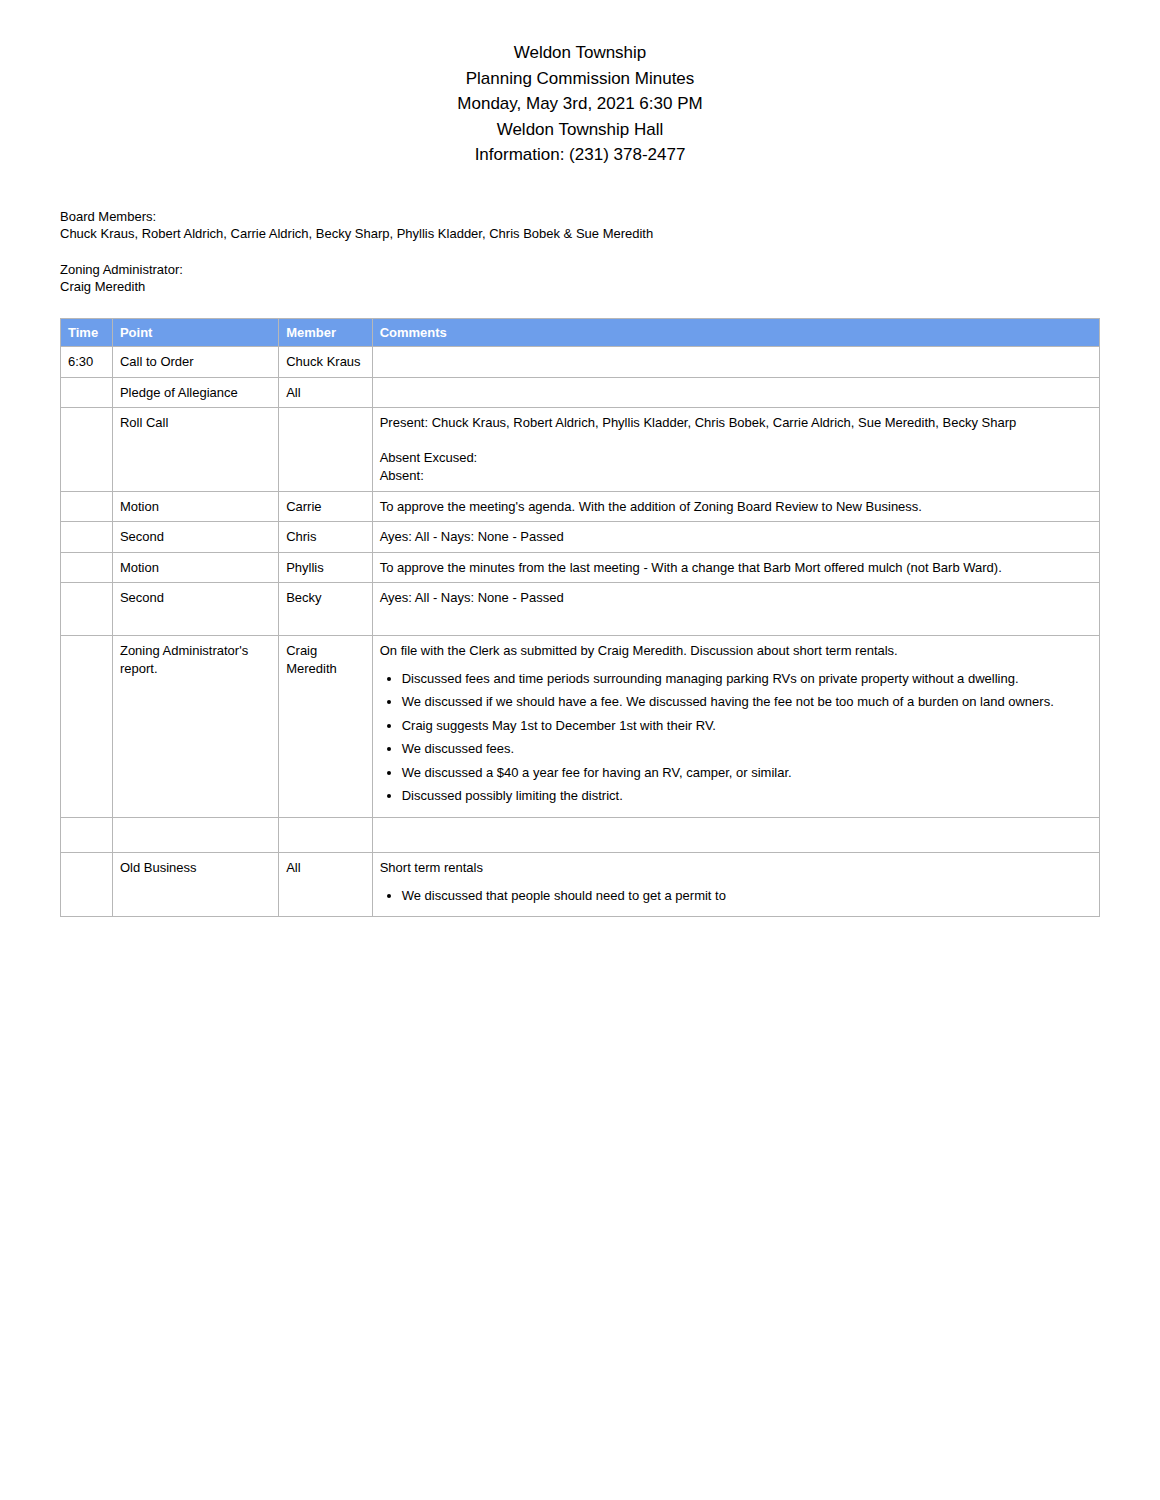Weldon Township
Planning Commission Minutes
Monday, May 3rd, 2021 6:30 PM
Weldon Township Hall
Information: (231) 378-2477
Board Members:
Chuck Kraus, Robert Aldrich, Carrie Aldrich, Becky Sharp, Phyllis Kladder, Chris Bobek & Sue Meredith
Zoning Administrator:
Craig Meredith
| Time | Point | Member | Comments |
| --- | --- | --- | --- |
| 6:30 | Call to Order | Chuck Kraus | |
| | Pledge of Allegiance | All | |
| | Roll Call | | Present: Chuck Kraus, Robert Aldrich, Phyllis Kladder, Chris Bobek, Carrie Aldrich, Sue Meredith, Becky Sharp Absent Excused: Absent: |
| | Motion | Carrie | To approve the meeting's agenda. With the addition of Zoning Board Review to New Business. |
| | Second | Chris | Ayes: All - Nays: None - Passed |
| | Motion | Phyllis | To approve the minutes from the last meeting - With a change that Barb Mort offered mulch (not Barb Ward). |
| | Second | Becky | Ayes: All - Nays: None - Passed |
| | Zoning Administrator's report. | Craig Meredith | On file with the Clerk as submitted by Craig Meredith. Discussion about short term rentals. Discussed fees and time periods surrounding managing parking RVs on private property without a dwelling. We discussed if we should have a fee. We discussed having the fee not be too much of a burden on land owners. Craig suggests May 1st to December 1st with their RV. We discussed fees. We discussed a $40 a year fee for having an RV, camper, or similar. Discussed possibly limiting the district. |
| | Old Business | All | Short term rentals We discussed that people should need to get a permit to |